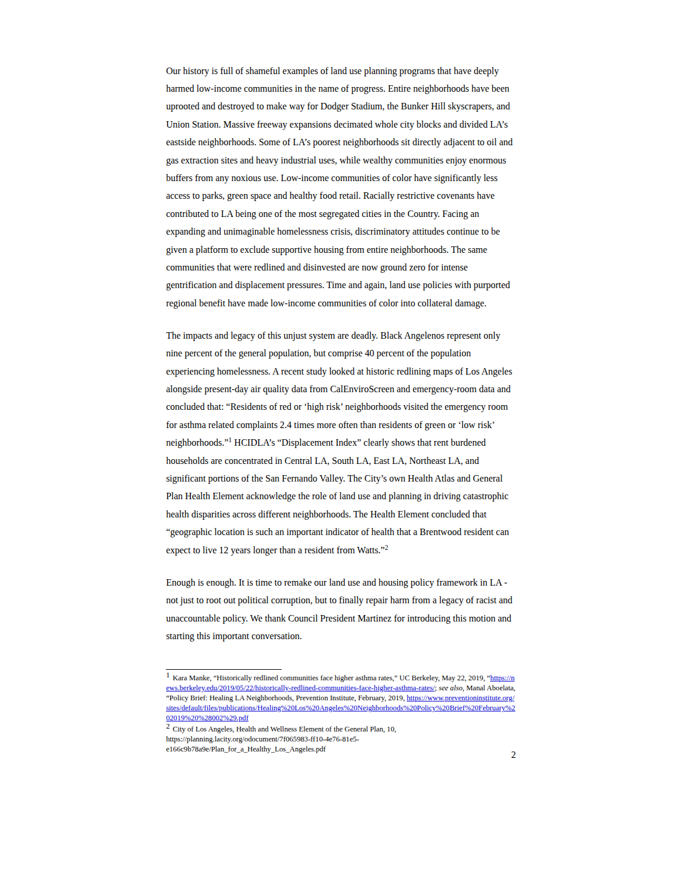Our history is full of shameful examples of land use planning programs that have deeply harmed low-income communities in the name of progress. Entire neighborhoods have been uprooted and destroyed to make way for Dodger Stadium, the Bunker Hill skyscrapers, and Union Station. Massive freeway expansions decimated whole city blocks and divided LA’s eastside neighborhoods. Some of LA’s poorest neighborhoods sit directly adjacent to oil and gas extraction sites and heavy industrial uses, while wealthy communities enjoy enormous buffers from any noxious use. Low-income communities of color have significantly less access to parks, green space and healthy food retail. Racially restrictive covenants have contributed to LA being one of the most segregated cities in the Country. Facing an expanding and unimaginable homelessness crisis, discriminatory attitudes continue to be given a platform to exclude supportive housing from entire neighborhoods. The same communities that were redlined and disinvested are now ground zero for intense gentrification and displacement pressures. Time and again, land use policies with purported regional benefit have made low-income communities of color into collateral damage.
The impacts and legacy of this unjust system are deadly. Black Angelenos represent only nine percent of the general population, but comprise 40 percent of the population experiencing homelessness. A recent study looked at historic redlining maps of Los Angeles alongside present-day air quality data from CalEnviroScreen and emergency-room data and concluded that: “Residents of red or ‘high risk’ neighborhoods visited the emergency room for asthma related complaints 2.4 times more often than residents of green or ‘low risk’ neighborhoods.”1 HCIDLA’s “Displacement Index” clearly shows that rent burdened households are concentrated in Central LA, South LA, East LA, Northeast LA, and significant portions of the San Fernando Valley. The City’s own Health Atlas and General Plan Health Element acknowledge the role of land use and planning in driving catastrophic health disparities across different neighborhoods. The Health Element concluded that “geographic location is such an important indicator of health that a Brentwood resident can expect to live 12 years longer than a resident from Watts.”2
Enough is enough. It is time to remake our land use and housing policy framework in LA - not just to root out political corruption, but to finally repair harm from a legacy of racist and unaccountable policy. We thank Council President Martinez for introducing this motion and starting this important conversation.
1 Kara Manke, “Historically redlined communities face higher asthma rates,” UC Berkeley, May 22, 2019, “https://news.berkeley.edu/2019/05/22/historically-redlined-communities-face-higher-asthma-rates/; see also, Manal Aboelata, “Policy Brief: Healing LA Neighborhoods, Prevention Institute, February, 2019, https://www.preventioninstitute.org/sites/default/files/publications/Healing%20Los%20Angeles%20Neighborhoods%20Policy%20Brief%20February%202019%20%28002%29.pdf
2 City of Los Angeles, Health and Wellness Element of the General Plan, 10, https://planning.lacity.org/odocument/7f065983-ff10-4e76-81e5-
e166c9b78a9e/Plan_for_a_Healthy_Los_Angeles.pdf
2